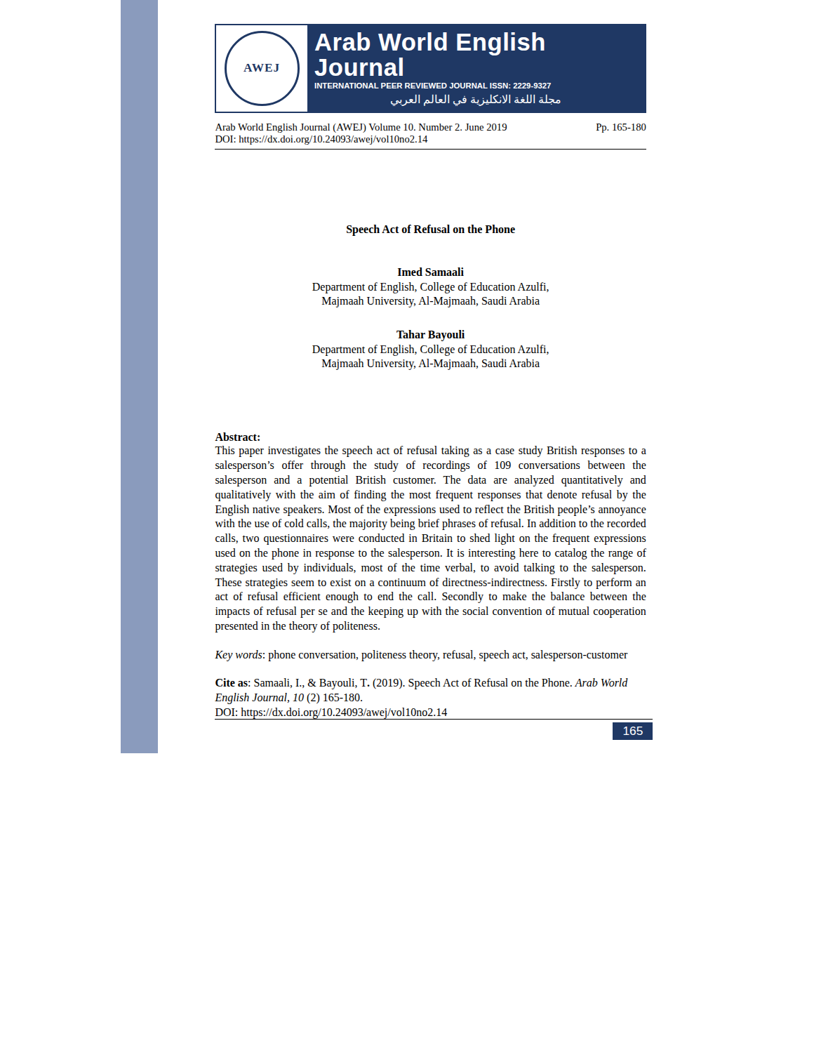AWEJ
Arab World English Journal
INTERNATIONAL PEER REVIEWED JOURNAL ISSN: 2229-9327
مجلة اللغة الانكليزية في العالم العربي
Arab World English Journal (AWEJ) Volume 10. Number 2. June 2019 Pp. 165-180
DOI: https://dx.doi.org/10.24093/awej/vol10no2.14
Speech Act of Refusal on the Phone
Imed Samaali
Department of English, College of Education Azulfi,
Majmaah University, Al-Majmaah, Saudi Arabia
Tahar Bayouli
Department of English, College of Education Azulfi,
Majmaah University, Al-Majmaah, Saudi Arabia
Abstract:
This paper investigates the speech act of refusal taking as a case study British responses to a salesperson’s offer through the study of recordings of 109 conversations between the salesperson and a potential British customer. The data are analyzed quantitatively and qualitatively with the aim of finding the most frequent responses that denote refusal by the English native speakers. Most of the expressions used to reflect the British people’s annoyance with the use of cold calls, the majority being brief phrases of refusal. In addition to the recorded calls, two questionnaires were conducted in Britain to shed light on the frequent expressions used on the phone in response to the salesperson. It is interesting here to catalog the range of strategies used by individuals, most of the time verbal, to avoid talking to the salesperson. These strategies seem to exist on a continuum of directness-indirectness. Firstly to perform an act of refusal efficient enough to end the call. Secondly to make the balance between the impacts of refusal per se and the keeping up with the social convention of mutual cooperation presented in the theory of politeness.
Key words: phone conversation, politeness theory, refusal, speech act, salesperson-customer
Cite as: Samaali, I., & Bayouli, T. (2019). Speech Act of Refusal on the Phone. Arab World English Journal, 10 (2) 165-180.
DOI: https://dx.doi.org/10.24093/awej/vol10no2.14
165